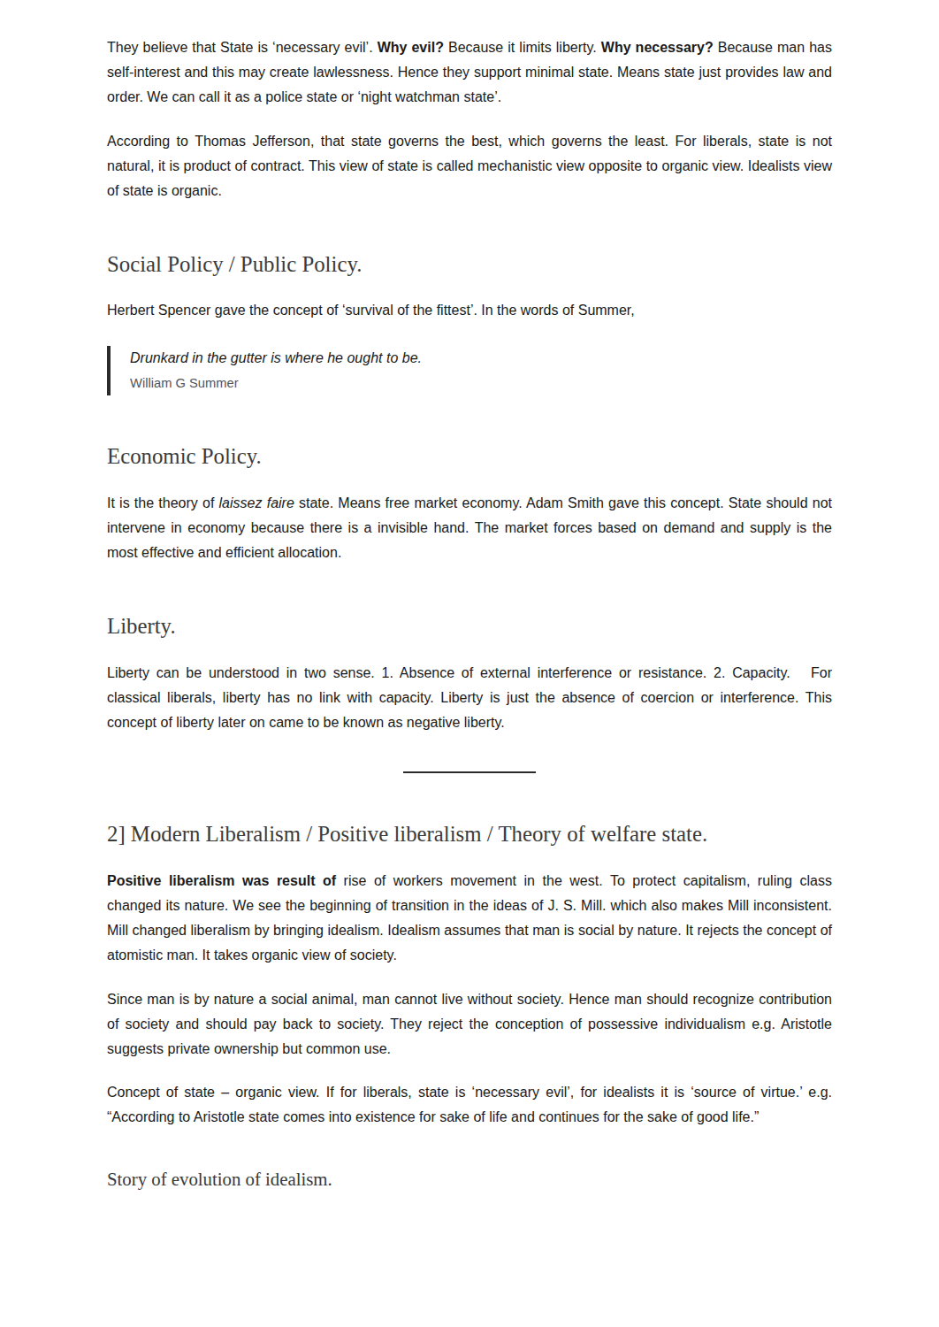They believe that State is ‘necessary evil’. Why evil? Because it limits liberty. Why necessary? Because man has self-interest and this may create lawlessness. Hence they support minimal state. Means state just provides law and order. We can call it as a police state or ‘night watchman state’.
According to Thomas Jefferson, that state governs the best, which governs the least. For liberals, state is not natural, it is product of contract. This view of state is called mechanistic view opposite to organic view. Idealists view of state is organic.
Social Policy / Public Policy.
Herbert Spencer gave the concept of ‘survival of the fittest’. In the words of Summer,
Drunkard in the gutter is where he ought to be. William G Summer
Economic Policy.
It is the theory of laissez faire state. Means free market economy. Adam Smith gave this concept. State should not intervene in economy because there is a invisible hand. The market forces based on demand and supply is the most effective and efficient allocation.
Liberty.
Liberty can be understood in two sense. 1. Absence of external interference or resistance. 2. Capacity. For classical liberals, liberty has no link with capacity. Liberty is just the absence of coercion or interference. This concept of liberty later on came to be known as negative liberty.
2] Modern Liberalism / Positive liberalism / Theory of welfare state.
Positive liberalism was result of rise of workers movement in the west. To protect capitalism, ruling class changed its nature. We see the beginning of transition in the ideas of J. S. Mill. which also makes Mill inconsistent. Mill changed liberalism by bringing idealism. Idealism assumes that man is social by nature. It rejects the concept of atomistic man. It takes organic view of society.
Since man is by nature a social animal, man cannot live without society. Hence man should recognize contribution of society and should pay back to society. They reject the conception of possessive individualism e.g. Aristotle suggests private ownership but common use.
Concept of state – organic view. If for liberals, state is ‘necessary evil’, for idealists it is ‘source of virtue.’ e.g. “According to Aristotle state comes into existence for sake of life and continues for the sake of good life.”
Story of evolution of idealism.